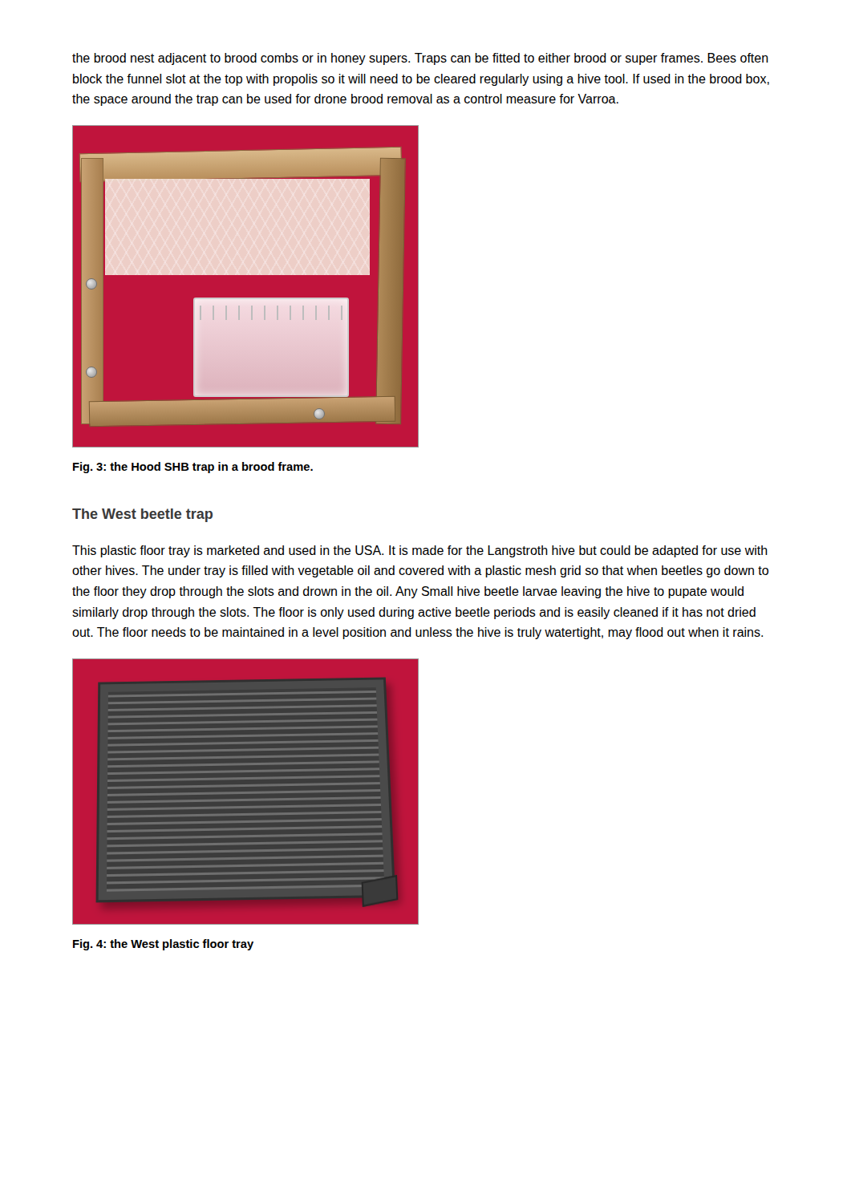the brood nest adjacent to brood combs or in honey supers. Traps can be fitted to either brood or super frames. Bees often block the funnel slot at the top with propolis so it will need to be cleared regularly using a hive tool. If used in the brood box, the space around the trap can be used for drone brood removal as a control measure for Varroa.
Fig. 3: the Hood SHB trap in a brood frame.
The West beetle trap
This plastic floor tray is marketed and used in the USA. It is made for the Langstroth hive but could be adapted for use with other hives. The under tray is filled with vegetable oil and covered with a plastic mesh grid so that when beetles go down to the floor they drop through the slots and drown in the oil. Any Small hive beetle larvae leaving the hive to pupate would similarly drop through the slots. The floor is only used during active beetle periods and is easily cleaned if it has not dried out. The floor needs to be maintained in a level position and unless the hive is truly watertight, may flood out when it rains.
Fig. 4: the West plastic floor tray